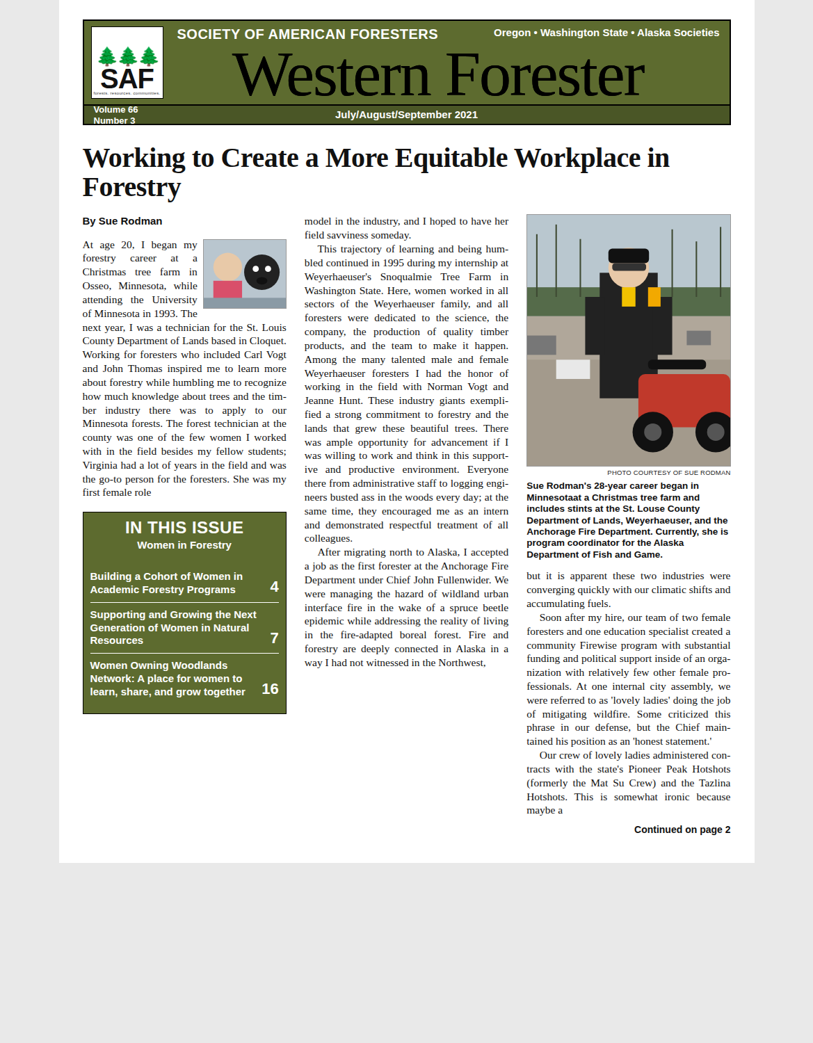🌲🌲🌲
SAF
forests. resources. communities.
SOCIETY OF AMERICAN FORESTERS
Oregon • Washington State • Alaska Societies
Volume 66
Number 3
Western Forester
July/August/September 2021
Working to Create a More Equitable Workplace in Forestry
By Sue Rodman
At age 20, I began my forestry career at a Christmas tree farm in Osseo, Minnesota, while attending the University of Minnesota in 1993. The next year, I was a technician for the St. Louis County Department of Lands based in Cloquet. Working for foresters who included Carl Vogt and John Thomas inspired me to learn more about forestry while humbling me to recognize how much knowledge about trees and the timber industry there was to apply to our Minnesota forests. The forest technician at the county was one of the few women I worked with in the field besides my fellow students; Virginia had a lot of years in the field and was the go-to person for the foresters. She was my first female role
IN THIS ISSUE
Women in Forestry
Building a Cohort of Women in Academic Forestry Programs 4
Supporting and Growing the Next Generation of Women in Natural Resources 7
Women Owning Woodlands Network: A place for women to learn, share, and grow together 16
model in the industry, and I hoped to have her field savviness someday.
This trajectory of learning and being humbled continued in 1995 during my internship at Weyerhaeuser's Snoqualmie Tree Farm in Washington State. Here, women worked in all sectors of the Weyerhaeuser family, and all foresters were dedicated to the science, the company, the production of quality timber products, and the team to make it happen. Among the many talented male and female Weyerhaeuser foresters I had the honor of working in the field with Norman Vogt and Jeanne Hunt. These industry giants exemplified a strong commitment to forestry and the lands that grew these beautiful trees. There was ample opportunity for advancement if I was willing to work and think in this supportive and productive environment. Everyone there from administrative staff to logging engineers busted ass in the woods every day; at the same time, they encouraged me as an intern and demonstrated respectful treatment of all colleagues.
After migrating north to Alaska, I accepted a job as the first forester at the Anchorage Fire Department under Chief John Fullenwider. We were managing the hazard of wildland urban interface fire in the wake of a spruce beetle epidemic while addressing the reality of living in the fire-adapted boreal forest. Fire and forestry are deeply connected in Alaska in a way I had not witnessed in the Northwest,
PHOTO COURTESY OF SUE RODMAN
Sue Rodman's 28-year career began in Minnesotaat a Christmas tree farm and includes stints at the St. Louse County Department of Lands, Weyerhaeuser, and the Anchorage Fire Department. Currently, she is program coordinator for the Alaska Department of Fish and Game.
but it is apparent these two industries were converging quickly with our climatic shifts and accumulating fuels.
Soon after my hire, our team of two female foresters and one education specialist created a community Firewise program with substantial funding and political support inside of an organization with relatively few other female professionals. At one internal city assembly, we were referred to as 'lovely ladies' doing the job of mitigating wildfire. Some criticized this phrase in our defense, but the Chief maintained his position as an 'honest statement.'
Our crew of lovely ladies administered contracts with the state's Pioneer Peak Hotshots (formerly the Mat Su Crew) and the Tazlina Hotshots. This is somewhat ironic because maybe a
Continued on page 2